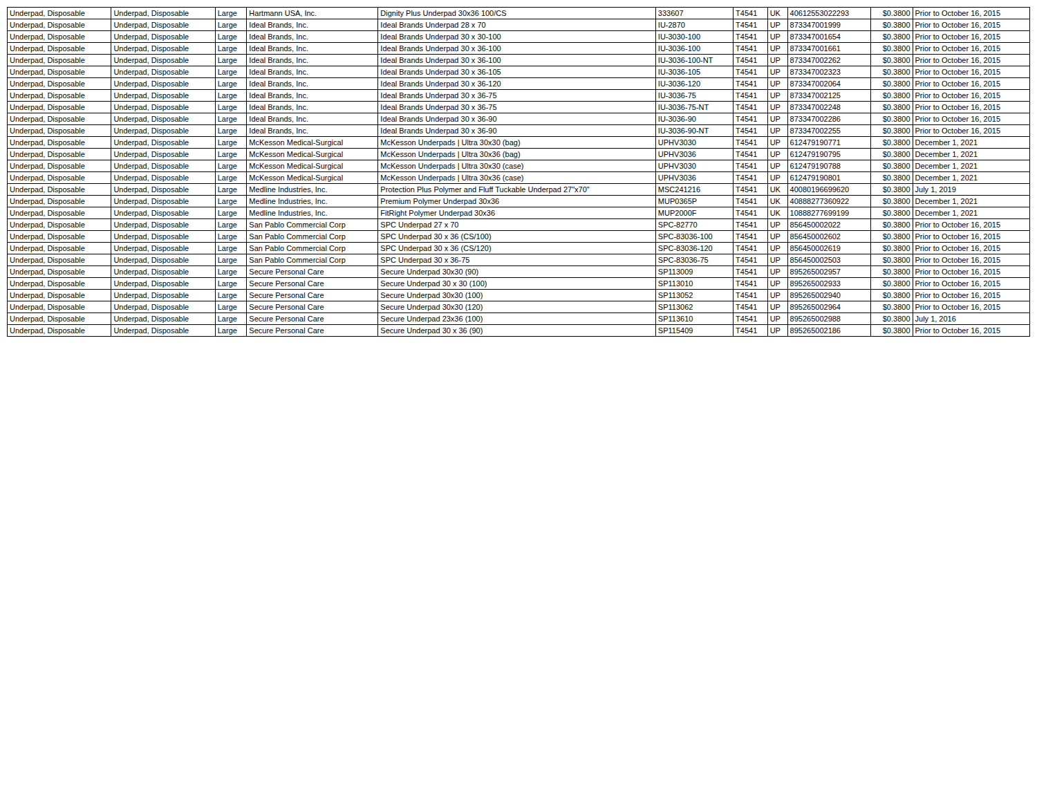| Underpad, Disposable | Underpad, Disposable | Large | Hartmann USA, Inc. | Dignity Plus Underpad 30x36 100/CS | 333607 | T4541 | UK | 40612553022293 | $0.3800 | Prior to October 16, 2015 |
| Underpad, Disposable | Underpad, Disposable | Large | Ideal Brands, Inc. | Ideal Brands Underpad 28 x 70 | IU-2870 | T4541 | UP | 873347001999 | $0.3800 | Prior to October 16, 2015 |
| Underpad, Disposable | Underpad, Disposable | Large | Ideal Brands, Inc. | Ideal Brands Underpad 30 x 30-100 | IU-3030-100 | T4541 | UP | 873347001654 | $0.3800 | Prior to October 16, 2015 |
| Underpad, Disposable | Underpad, Disposable | Large | Ideal Brands, Inc. | Ideal Brands Underpad 30 x 36-100 | IU-3036-100 | T4541 | UP | 873347001661 | $0.3800 | Prior to October 16, 2015 |
| Underpad, Disposable | Underpad, Disposable | Large | Ideal Brands, Inc. | Ideal Brands Underpad 30 x 36-100 | IU-3036-100-NT | T4541 | UP | 873347002262 | $0.3800 | Prior to October 16, 2015 |
| Underpad, Disposable | Underpad, Disposable | Large | Ideal Brands, Inc. | Ideal Brands Underpad 30 x 36-105 | IU-3036-105 | T4541 | UP | 873347002323 | $0.3800 | Prior to October 16, 2015 |
| Underpad, Disposable | Underpad, Disposable | Large | Ideal Brands, Inc. | Ideal Brands Underpad 30 x 36-120 | IU-3036-120 | T4541 | UP | 873347002064 | $0.3800 | Prior to October 16, 2015 |
| Underpad, Disposable | Underpad, Disposable | Large | Ideal Brands, Inc. | Ideal Brands Underpad 30 x 36-75 | IU-3036-75 | T4541 | UP | 873347002125 | $0.3800 | Prior to October 16, 2015 |
| Underpad, Disposable | Underpad, Disposable | Large | Ideal Brands, Inc. | Ideal Brands Underpad 30 x 36-75 | IU-3036-75-NT | T4541 | UP | 873347002248 | $0.3800 | Prior to October 16, 2015 |
| Underpad, Disposable | Underpad, Disposable | Large | Ideal Brands, Inc. | Ideal Brands Underpad 30 x 36-90 | IU-3036-90 | T4541 | UP | 873347002286 | $0.3800 | Prior to October 16, 2015 |
| Underpad, Disposable | Underpad, Disposable | Large | Ideal Brands, Inc. | Ideal Brands Underpad 30 x 36-90 | IU-3036-90-NT | T4541 | UP | 873347002255 | $0.3800 | Prior to October 16, 2015 |
| Underpad, Disposable | Underpad, Disposable | Large | McKesson Medical-Surgical | McKesson Underpads / Ultra 30x30 (bag) | UPHV3030 | T4541 | UP | 612479190771 | $0.3800 | December 1, 2021 |
| Underpad, Disposable | Underpad, Disposable | Large | McKesson Medical-Surgical | McKesson Underpads / Ultra 30x36 (bag) | UPHV3036 | T4541 | UP | 612479190795 | $0.3800 | December 1, 2021 |
| Underpad, Disposable | Underpad, Disposable | Large | McKesson Medical-Surgical | McKesson Underpads / Ultra 30x30 (case) | UPHV3030 | T4541 | UP | 612479190788 | $0.3800 | December 1, 2021 |
| Underpad, Disposable | Underpad, Disposable | Large | McKesson Medical-Surgical | McKesson Underpads / Ultra 30x36 (case) | UPHV3036 | T4541 | UP | 612479190801 | $0.3800 | December 1, 2021 |
| Underpad, Disposable | Underpad, Disposable | Large | Medline Industries, Inc. | Protection Plus Polymer and Fluff Tuckable Underpad 27"x70" | MSC241216 | T4541 | UK | 40080196699620 | $0.3800 | July 1, 2019 |
| Underpad, Disposable | Underpad, Disposable | Large | Medline Industries, Inc. | Premium Polymer Underpad 30x36 | MUP0365P | T4541 | UK | 40888277360922 | $0.3800 | December 1, 2021 |
| Underpad, Disposable | Underpad, Disposable | Large | Medline Industries, Inc. | FitRight Polymer Underpad 30x36 | MUP2000F | T4541 | UK | 10888277699199 | $0.3800 | December 1, 2021 |
| Underpad, Disposable | Underpad, Disposable | Large | San Pablo Commercial Corp | SPC Underpad 27 x 70 | SPC-82770 | T4541 | UP | 856450002022 | $0.3800 | Prior to October 16, 2015 |
| Underpad, Disposable | Underpad, Disposable | Large | San Pablo Commercial Corp | SPC Underpad 30 x 36 (CS/100) | SPC-83036-100 | T4541 | UP | 856450002602 | $0.3800 | Prior to October 16, 2015 |
| Underpad, Disposable | Underpad, Disposable | Large | San Pablo Commercial Corp | SPC Underpad 30 x 36 (CS/120) | SPC-83036-120 | T4541 | UP | 856450002619 | $0.3800 | Prior to October 16, 2015 |
| Underpad, Disposable | Underpad, Disposable | Large | San Pablo Commercial Corp | SPC Underpad 30 x 36-75 | SPC-83036-75 | T4541 | UP | 856450002503 | $0.3800 | Prior to October 16, 2015 |
| Underpad, Disposable | Underpad, Disposable | Large | Secure Personal Care | Secure Underpad 30x30 (90) | SP113009 | T4541 | UP | 895265002957 | $0.3800 | Prior to October 16, 2015 |
| Underpad, Disposable | Underpad, Disposable | Large | Secure Personal Care | Secure Underpad 30 x 30 (100) | SP113010 | T4541 | UP | 895265002933 | $0.3800 | Prior to October 16, 2015 |
| Underpad, Disposable | Underpad, Disposable | Large | Secure Personal Care | Secure Underpad 30x30 (100) | SP113052 | T4541 | UP | 895265002940 | $0.3800 | Prior to October 16, 2015 |
| Underpad, Disposable | Underpad, Disposable | Large | Secure Personal Care | Secure Underpad 30x30 (120) | SP113062 | T4541 | UP | 895265002964 | $0.3800 | Prior to October 16, 2015 |
| Underpad, Disposable | Underpad, Disposable | Large | Secure Personal Care | Secure Underpad 23x36 (100) | SP113610 | T4541 | UP | 895265002988 | $0.3800 | July 1, 2016 |
| Underpad, Disposable | Underpad, Disposable | Large | Secure Personal Care | Secure Underpad 30 x 36 (90) | SP115409 | T4541 | UP | 895265002186 | $0.3800 | Prior to October 16, 2015 |